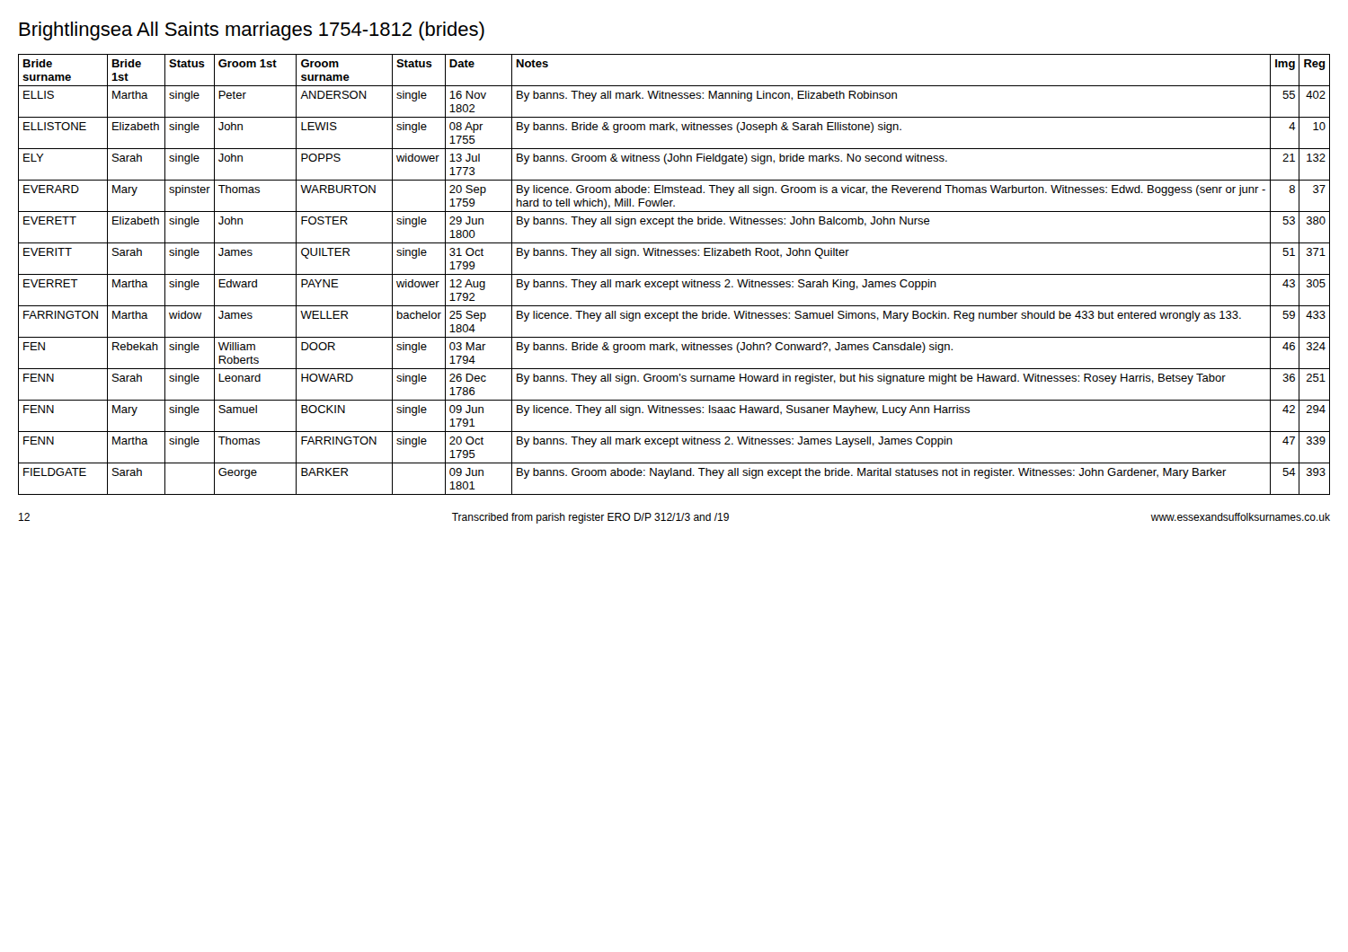Brightlingsea All Saints marriages 1754-1812 (brides)
| Bride surname | Bride 1st | Status | Groom 1st | Groom surname | Status | Date | Notes | Img | Reg |
| --- | --- | --- | --- | --- | --- | --- | --- | --- | --- |
| ELLIS | Martha | single | Peter | ANDERSON | single | 16 Nov 1802 | By banns. They all mark. Witnesses: Manning Lincon, Elizabeth Robinson | 55 | 402 |
| ELLISTONE | Elizabeth | single | John | LEWIS | single | 08 Apr 1755 | By banns. Bride & groom mark, witnesses (Joseph & Sarah Ellistone) sign. | 4 | 10 |
| ELY | Sarah | single | John | POPPS | widower | 13 Jul 1773 | By banns. Groom & witness (John Fieldgate) sign, bride marks. No second witness. | 21 | 132 |
| EVERARD | Mary | spinster | Thomas | WARBURTON | | 20 Sep 1759 | By licence. Groom abode: Elmstead. They all sign. Groom is a vicar, the Reverend Thomas Warburton. Witnesses: Edwd. Boggess (senr or junr - hard to tell which), Mill. Fowler. | 8 | 37 |
| EVERETT | Elizabeth | single | John | FOSTER | single | 29 Jun 1800 | By banns. They all sign except the bride. Witnesses: John Balcomb, John Nurse | 53 | 380 |
| EVERITT | Sarah | single | James | QUILTER | single | 31 Oct 1799 | By banns. They all sign. Witnesses: Elizabeth Root, John Quilter | 51 | 371 |
| EVERRET | Martha | single | Edward | PAYNE | widower | 12 Aug 1792 | By banns. They all mark except witness 2. Witnesses: Sarah King, James Coppin | 43 | 305 |
| FARRINGTON | Martha | widow | James | WELLER | bachelor | 25 Sep 1804 | By licence. They all sign except the bride. Witnesses: Samuel Simons, Mary Bockin. Reg number should be 433 but entered wrongly as 133. | 59 | 433 |
| FEN | Rebekah | single | William Roberts | DOOR | single | 03 Mar 1794 | By banns. Bride & groom mark, witnesses (John? Conward?, James Cansdale) sign. | 46 | 324 |
| FENN | Sarah | single | Leonard | HOWARD | single | 26 Dec 1786 | By banns. They all sign. Groom's surname Howard in register, but his signature might be Haward. Witnesses: Rosey Harris, Betsey Tabor | 36 | 251 |
| FENN | Mary | single | Samuel | BOCKIN | single | 09 Jun 1791 | By licence. They all sign. Witnesses: Isaac Haward, Susaner Mayhew, Lucy Ann Harriss | 42 | 294 |
| FENN | Martha | single | Thomas | FARRINGTON | single | 20 Oct 1795 | By banns. They all mark except witness 2. Witnesses: James Laysell, James Coppin | 47 | 339 |
| FIELDGATE | Sarah | | George | BARKER | | 09 Jun 1801 | By banns. Groom abode: Nayland. They all sign except the bride. Marital statuses not in register. Witnesses: John Gardener, Mary Barker | 54 | 393 |
12 Transcribed from parish register ERO D/P 312/1/3 and /19 www.essexandsuffolksurnames.co.uk